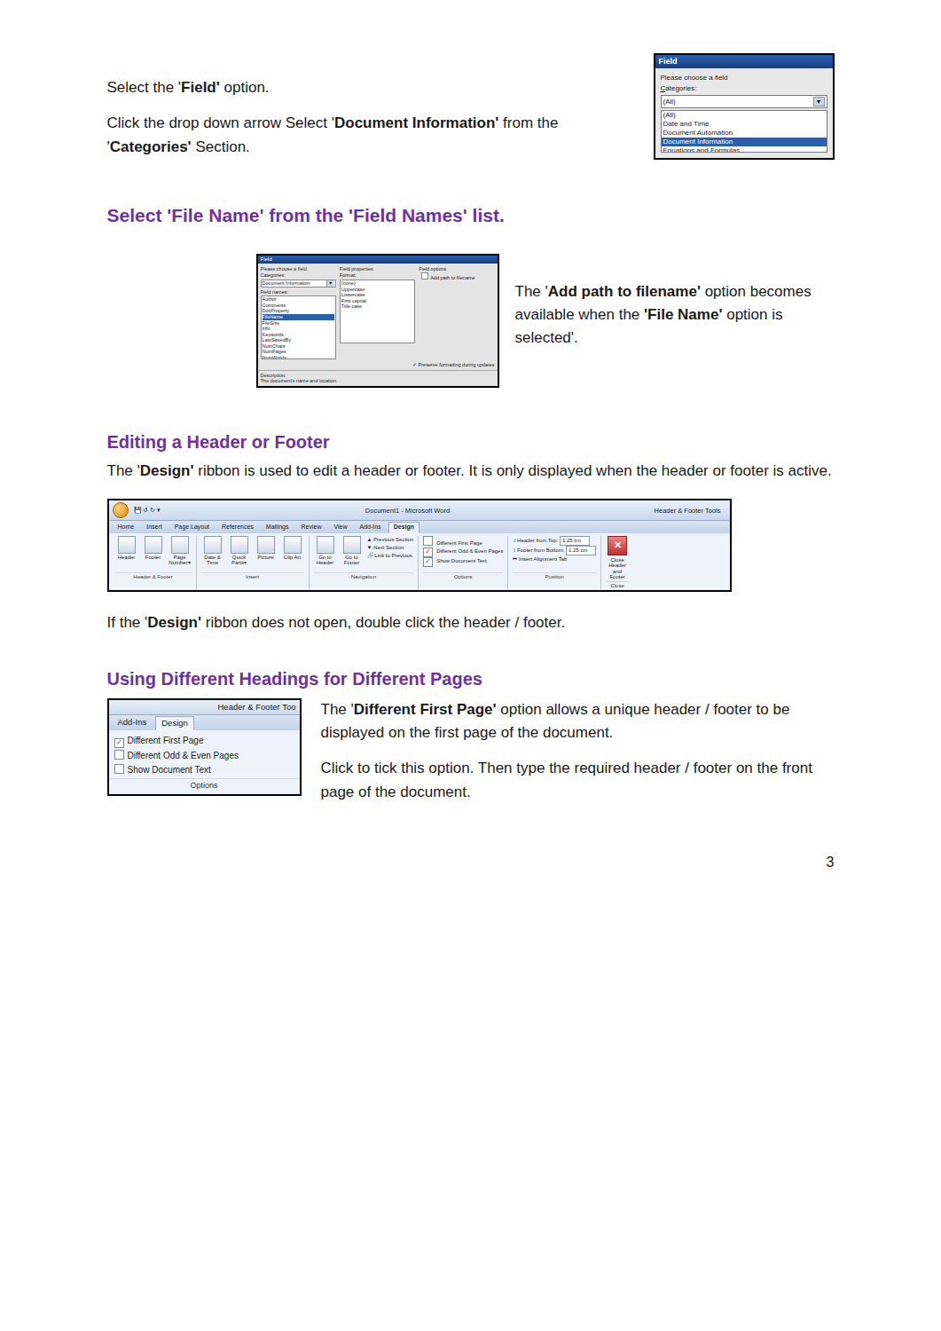Select the 'Field' option.
Click the drop down arrow Select 'Document Information' from the 'Categories' Section.
Field
Please choose a field
Categories:
(All)▼
(All)
Date and Time
Document Automation
Document Information
Equations and Formulas
Index and Tables
Select 'File Name' from the 'Field Names' list.
Field
Please choose a field
Categories:
Document Information▼
Field names:
Author
Comments
DocProperty
FileName
FileSize
Info
Keywords
LastSavedBy
NumChars
NumPages
NumWords
Subject
Template
Title
Field properties
Format:
(none)
Uppercase
Lowercase
First capital
Title case
Field options
Add path to filename
✓ Preserve formatting during updates
Description:
The document's name and location
The 'Add path to filename' option becomes available when the 'File Name' option is selected'.
Editing a Header or Footer
The 'Design' ribbon is used to edit a header or footer. It is only displayed when the header or footer is active.
💾 ↺ ↻ ▾
Document1 - Microsoft Word
Header & Footer Tools
Home Insert Page Layout References Mailings Review View Add-Ins Design
Header
Footer
Page Number▾
Header & Footer
Date & Time
Quick Parts▾
Picture
Clip Art
Insert
Go to Header
Go to Footer
▲ Previous Section
▼ Next Section
🔗 Link to Previous
Navigation
Different First Page
✓Different Odd & Even Pages
✓Show Document Text
Options
↕ Header from Top: 1.25 cm
↕ Footer from Bottom: 1.25 cm
↦ Insert Alignment Tab
Position
✕
Close Header and Footer
Close
If the 'Design' ribbon does not open, double click the header / footer.
Using Different Headings for Different Pages
Header & Footer Too
Add-Ins Design
✓Different First Page Different Odd & Even Pages Show Document Text
Options
The 'Different First Page' option allows a unique header / footer to be displayed on the first page of the document.
Click to tick this option. Then type the required header / footer on the front page of the document.
3